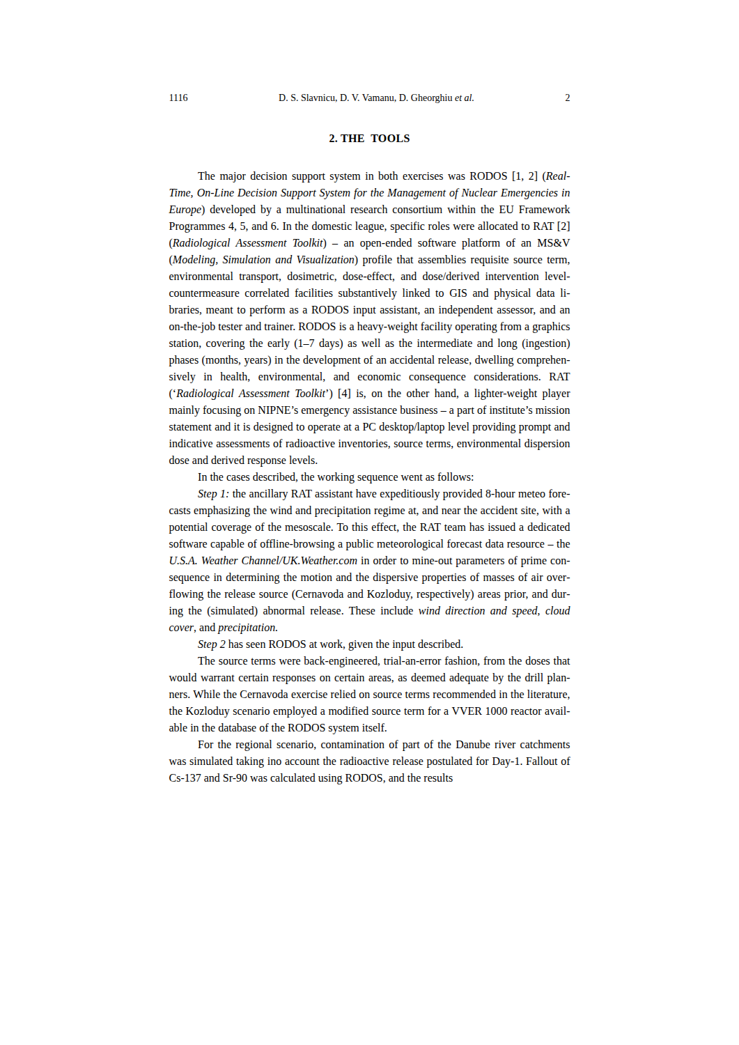1116 D. S. Slavnicu, D. V. Vamanu, D. Gheorghiu et al. 2
2. THE TOOLS
The major decision support system in both exercises was RODOS [1, 2] (Real-Time, On-Line Decision Support System for the Management of Nuclear Emergencies in Europe) developed by a multinational research consortium within the EU Framework Programmes 4, 5, and 6. In the domestic league, specific roles were allocated to RAT [2] (Radiological Assessment Toolkit) – an open-ended software platform of an MS&V (Modeling, Simulation and Visualization) profile that assemblies requisite source term, environmental transport, dosimetric, dose-effect, and dose/derived intervention level-countermeasure correlated facilities substantively linked to GIS and physical data libraries, meant to perform as a RODOS input assistant, an independent assessor, and an on-the-job tester and trainer. RODOS is a heavy-weight facility operating from a graphics station, covering the early (1–7 days) as well as the intermediate and long (ingestion) phases (months, years) in the development of an accidental release, dwelling comprehensively in health, environmental, and economic consequence considerations. RAT (‘Radiological Assessment Toolkit’) [4] is, on the other hand, a lighter-weight player mainly focusing on NIPNE’s emergency assistance business – a part of institute’s mission statement and it is designed to operate at a PC desktop/laptop level providing prompt and indicative assessments of radioactive inventories, source terms, environmental dispersion dose and derived response levels.
In the cases described, the working sequence went as follows:
Step 1: the ancillary RAT assistant have expeditiously provided 8-hour meteo forecasts emphasizing the wind and precipitation regime at, and near the accident site, with a potential coverage of the mesoscale. To this effect, the RAT team has issued a dedicated software capable of offline-browsing a public meteorological forecast data resource – the U.S.A. Weather Channel/UK.Weather.com in order to mine-out parameters of prime consequence in determining the motion and the dispersive properties of masses of air overflowing the release source (Cernavoda and Kozloduy, respectively) areas prior, and during the (simulated) abnormal release. These include wind direction and speed, cloud cover, and precipitation.
Step 2 has seen RODOS at work, given the input described.
The source terms were back-engineered, trial-an-error fashion, from the doses that would warrant certain responses on certain areas, as deemed adequate by the drill planners. While the Cernavoda exercise relied on source terms recommended in the literature, the Kozloduy scenario employed a modified source term for a VVER 1000 reactor available in the database of the RODOS system itself.
For the regional scenario, contamination of part of the Danube river catchments was simulated taking ino account the radioactive release postulated for Day-1. Fallout of Cs-137 and Sr-90 was calculated using RODOS, and the results